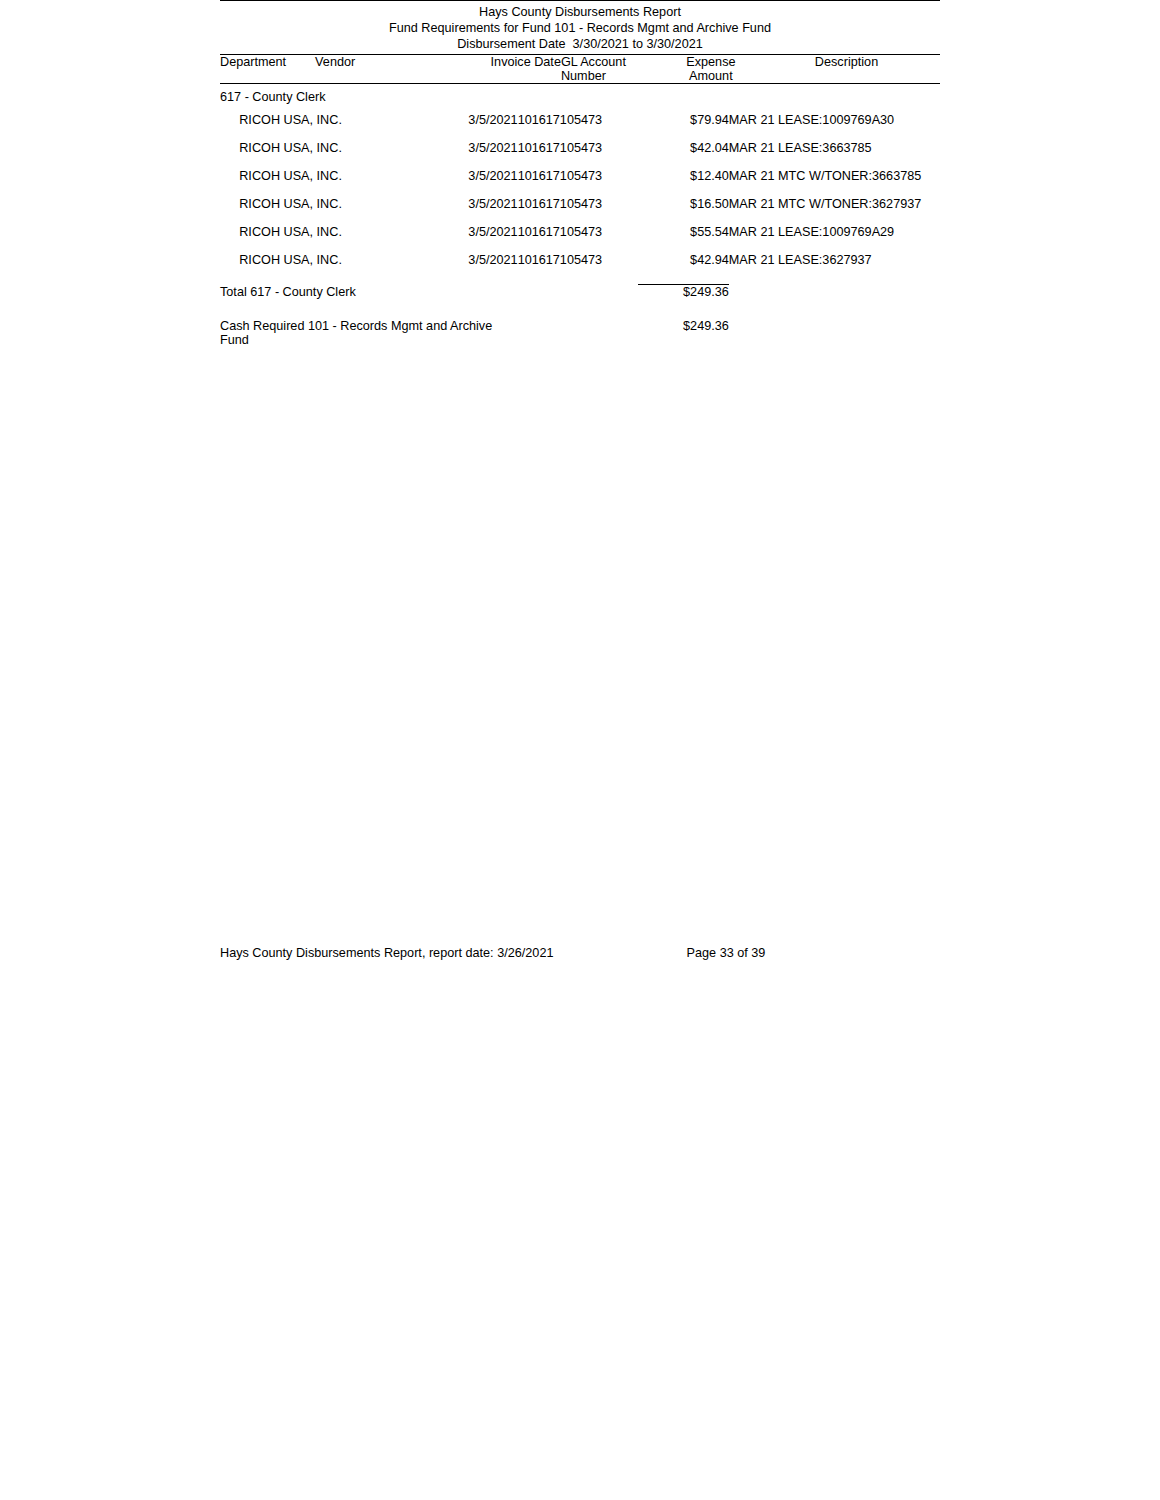Hays County Disbursements Report
Fund Requirements for Fund 101 - Records Mgmt and Archive Fund
Disbursement Date 3/30/2021 to 3/30/2021
| Department | Vendor | Invoice Date | GL Account Number | Expense Amount | Description |
| --- | --- | --- | --- | --- | --- |
| 617 - County Clerk |
| | RICOH USA, INC. | 3/5/2021 | 101617105473 | $79.94 | MAR 21 LEASE:1009769A30 |
| | RICOH USA, INC. | 3/5/2021 | 101617105473 | $42.04 | MAR 21 LEASE:3663785 |
| | RICOH USA, INC. | 3/5/2021 | 101617105473 | $12.40 | MAR 21 MTC W/TONER:3663785 |
| | RICOH USA, INC. | 3/5/2021 | 101617105473 | $16.50 | MAR 21 MTC W/TONER:3627937 |
| | RICOH USA, INC. | 3/5/2021 | 101617105473 | $55.54 | MAR 21 LEASE:1009769A29 |
| | RICOH USA, INC. | 3/5/2021 | 101617105473 | $42.94 | MAR 21 LEASE:3627937 |
| Total 617 - County Clerk | | | $249.36 | |
| Cash Required 101 - Records Mgmt and Archive Fund | | $249.36 | |
Hays County Disbursements Report, report date: 3/26/2021 Page 33 of 39